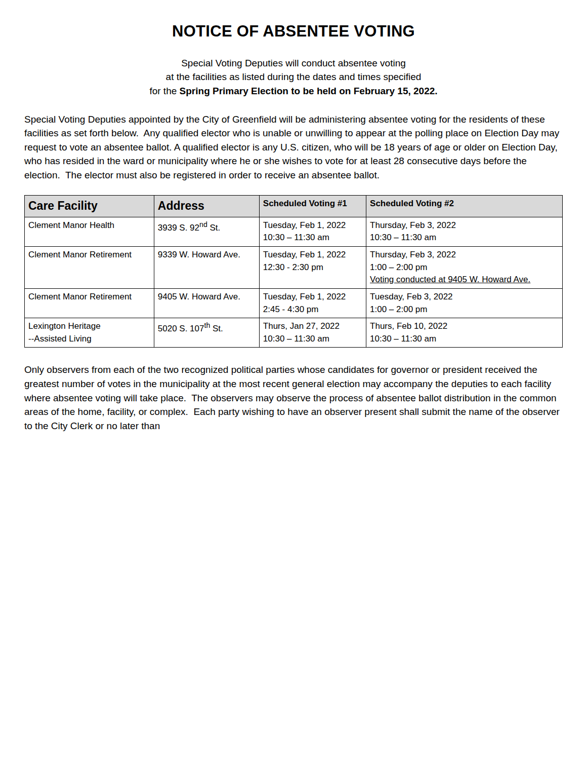NOTICE OF ABSENTEE VOTING
Special Voting Deputies will conduct absentee voting
at the facilities as listed during the dates and times specified
for the Spring Primary Election to be held on February 15, 2022.
Special Voting Deputies appointed by the City of Greenfield will be administering absentee voting for the residents of these facilities as set forth below. Any qualified elector who is unable or unwilling to appear at the polling place on Election Day may request to vote an absentee ballot. A qualified elector is any U.S. citizen, who will be 18 years of age or older on Election Day, who has resided in the ward or municipality where he or she wishes to vote for at least 28 consecutive days before the election. The elector must also be registered in order to receive an absentee ballot.
| Care Facility | Address | Scheduled Voting #1 | Scheduled Voting #2 |
| --- | --- | --- | --- |
| Clement Manor Health | 3939 S. 92 nd St. | Tuesday, Feb 1, 2022 10:30 – 11:30 am | Thursday, Feb 3, 2022 10:30 – 11:30 am |
| Clement Manor Retirement | 9339 W. Howard Ave. | Tuesday, Feb 1, 2022 12:30 - 2:30 pm | Thursday, Feb 3, 2022 1:00 – 2:00 pm Voting conducted at 9405 W. Howard Ave. |
| Clement Manor Retirement | 9405 W. Howard Ave. | Tuesday, Feb 1, 2022 2:45 - 4:30 pm | Tuesday, Feb 3, 2022 1:00 – 2:00 pm |
| Lexington Heritage --Assisted Living | 5020 S. 107 th St. | Thurs, Jan 27, 2022 10:30 – 11:30 am | Thurs, Feb 10, 2022 10:30 – 11:30 am |
Only observers from each of the two recognized political parties whose candidates for governor or president received the greatest number of votes in the municipality at the most recent general election may accompany the deputies to each facility where absentee voting will take place. The observers may observe the process of absentee ballot distribution in the common areas of the home, facility, or complex. Each party wishing to have an observer present shall submit the name of the observer to the City Clerk or no later than